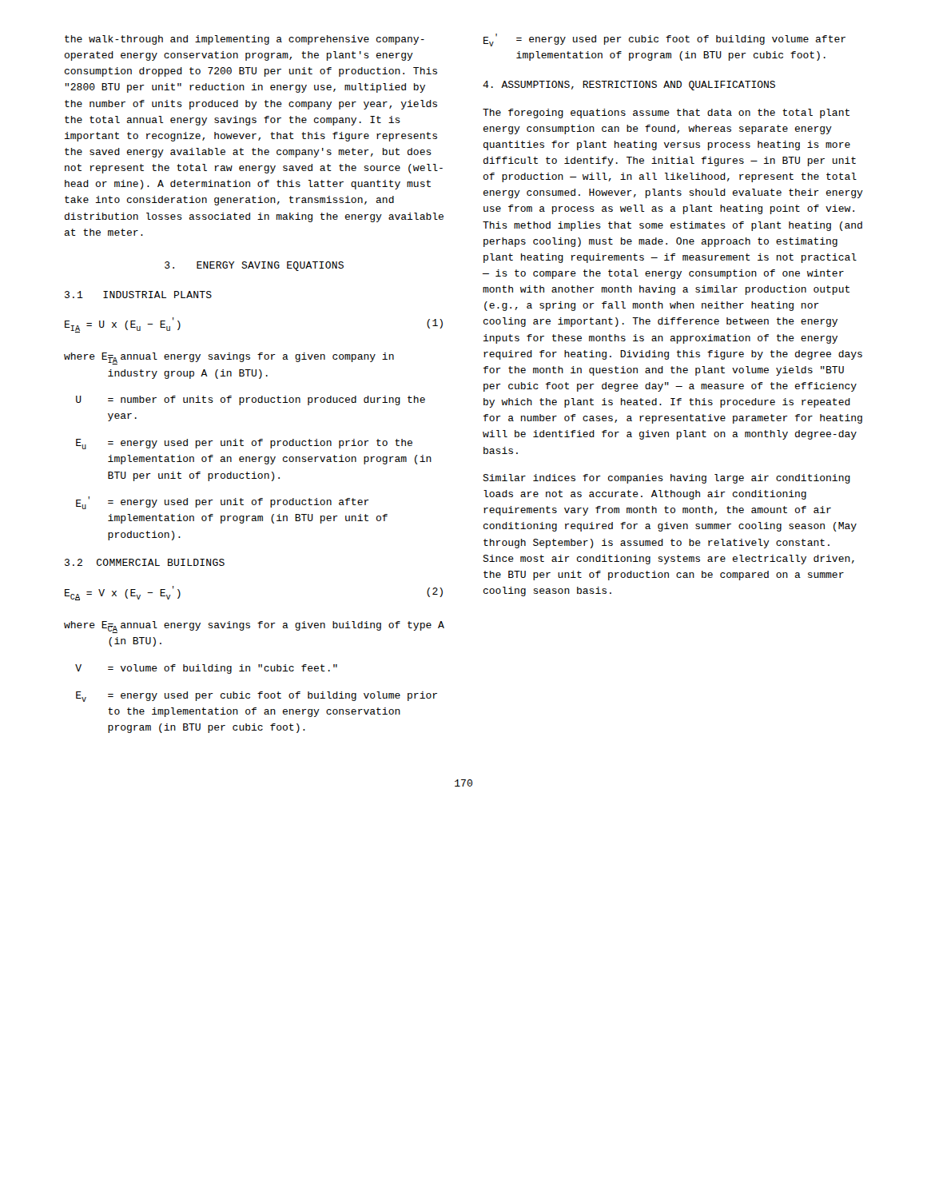the walk-through and implementing a comprehensive company-operated energy conservation program, the plant's energy consumption dropped to 7200 BTU per unit of production. This "2800 BTU per unit" reduction in energy use, multiplied by the number of units produced by the company per year, yields the total annual energy savings for the company. It is important to recognize, however, that this figure represents the saved energy available at the company's meter, but does not represent the total raw energy saved at the source (well-head or mine). A determination of this latter quantity must take into consideration generation, transmission, and distribution losses associated in making the energy available at the meter.
3. ENERGY SAVING EQUATIONS
3.1 INDUSTRIAL PLANTS
EIA = U x (Eu − Eu') (1)
where EIA
= annual energy savings for a given company in industry group A (in BTU).
U
= number of units of production produced during the year.
Eu
= energy used per unit of production prior to the implementation of an energy conservation program (in BTU per unit of production).
Eu'
= energy used per unit of production after implementation of program (in BTU per unit of production).
3.2 COMMERCIAL BUILDINGS
ECA = V x (Ev − Ev') (2)
where ECA
= annual energy savings for a given building of type A (in BTU).
V
= volume of building in "cubic feet."
Ev
= energy used per cubic foot of building volume prior to the implementation of an energy conservation program (in BTU per cubic foot).
Ev'
= energy used per cubic foot of building volume after implementation of program (in BTU per cubic foot).
4. ASSUMPTIONS, RESTRICTIONS AND QUALIFICATIONS
The foregoing equations assume that data on the total plant energy consumption can be found, whereas separate energy quantities for plant heating versus process heating is more difficult to identify. The initial figures — in BTU per unit of production — will, in all likelihood, represent the total energy consumed. However, plants should evaluate their energy use from a process as well as a plant heating point of view. This method implies that some estimates of plant heating (and perhaps cooling) must be made. One approach to estimating plant heating requirements — if measurement is not practical — is to compare the total energy consumption of one winter month with another month having a similar production output (e.g., a spring or fall month when neither heating nor cooling are important). The difference between the energy inputs for these months is an approximation of the energy required for heating. Dividing this figure by the degree days for the month in question and the plant volume yields "BTU per cubic foot per degree day" — a measure of the efficiency by which the plant is heated. If this procedure is repeated for a number of cases, a representative parameter for heating will be identified for a given plant on a monthly degree-day basis.
Similar indices for companies having large air conditioning loads are not as accurate. Although air conditioning requirements vary from month to month, the amount of air conditioning required for a given summer cooling season (May through September) is assumed to be relatively constant. Since most air conditioning systems are electrically driven, the BTU per unit of production can be compared on a summer cooling season basis.
170